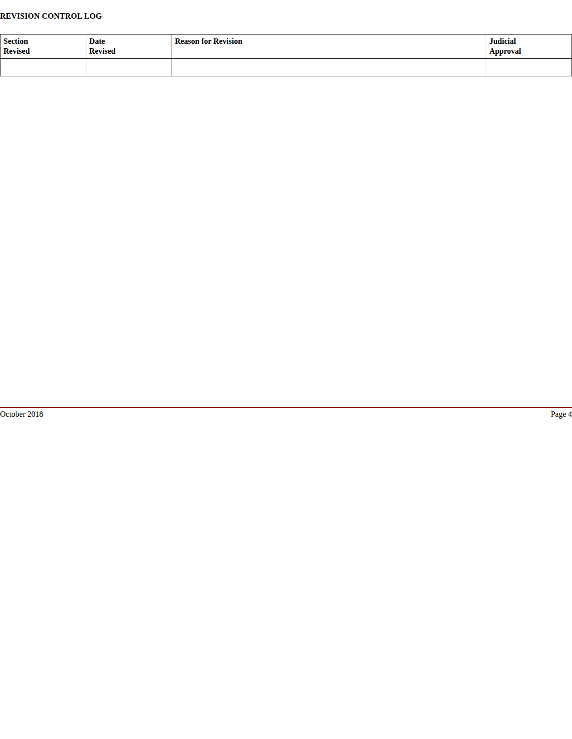REVISION CONTROL LOG
| Section Revised | Date Revised | Reason for Revision | Judicial Approval |
| --- | --- | --- | --- |
October 2018 Page 4